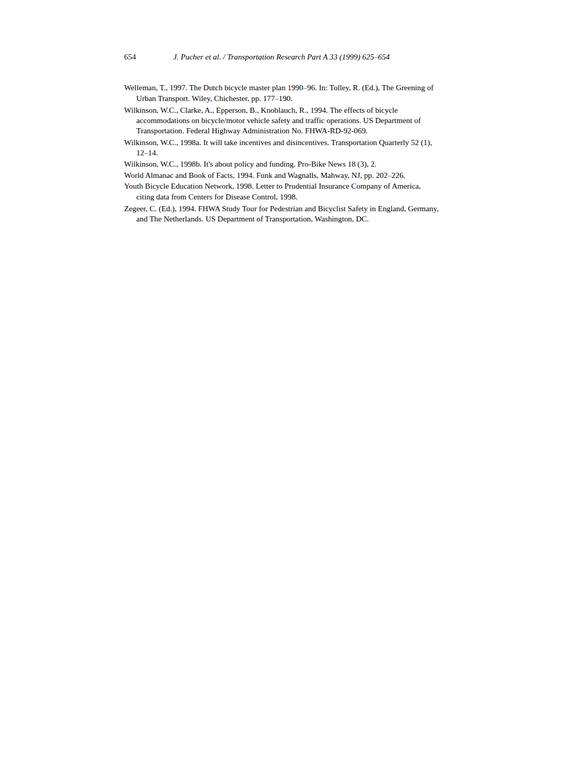654
J. Pucher et al. / Transportation Research Part A 33 (1999) 625–654
Welleman, T., 1997. The Dutch bicycle master plan 1990–96. In: Tolley, R. (Ed.), The Greening of Urban Transport. Wiley, Chichester, pp. 177–190.
Wilkinson, W.C., Clarke, A., Epperson, B., Knoblauch, R., 1994. The effects of bicycle accommodations on bicycle/motor vehicle safety and traffic operations. US Department of Transportation. Federal Highway Administration No. FHWA-RD-92-069.
Wilkinson, W.C., 1998a. It will take incentives and disincentives. Transportation Quarterly 52 (1), 12–14.
Wilkinson, W.C., 1998b. It's about policy and funding. Pro-Bike News 18 (3), 2.
World Almanac and Book of Facts, 1994. Funk and Wagnalls, Mahway, NJ, pp. 202–226.
Youth Bicycle Education Network, 1998. Letter to Prudential Insurance Company of America, citing data from Centers for Disease Control, 1998.
Zegeer, C. (Ed.), 1994. FHWA Study Tour for Pedestrian and Bicyclist Safety in England, Germany, and The Netherlands. US Department of Transportation, Washington, DC.